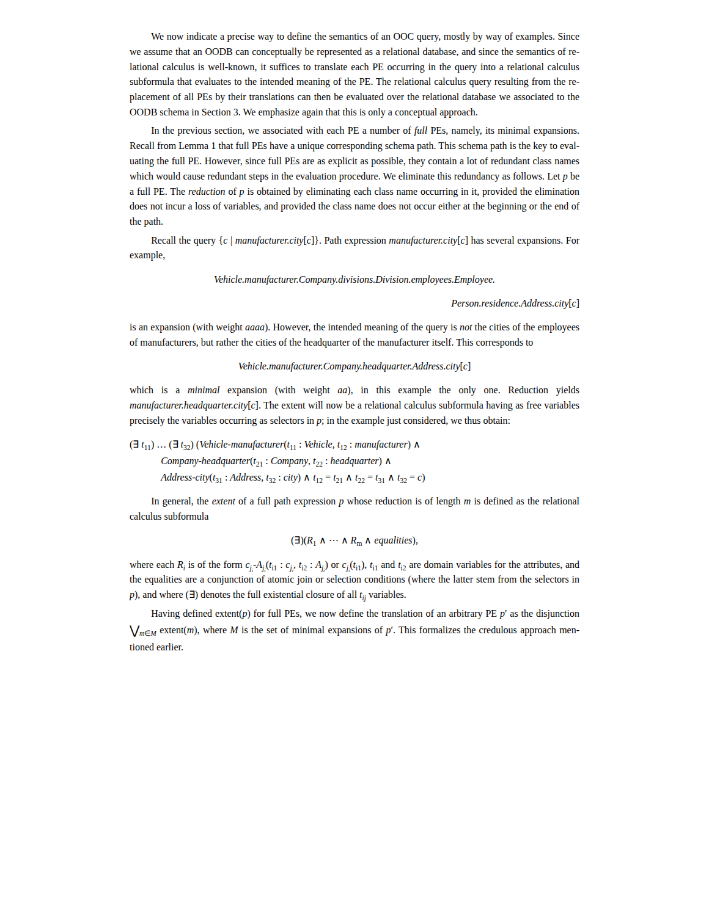We now indicate a precise way to define the semantics of an OOC query, mostly by way of examples. Since we assume that an OODB can conceptually be represented as a relational database, and since the semantics of relational calculus is well-known, it suffices to translate each PE occurring in the query into a relational calculus subformula that evaluates to the intended meaning of the PE. The relational calculus query resulting from the replacement of all PEs by their translations can then be evaluated over the relational database we associated to the OODB schema in Section 3. We emphasize again that this is only a conceptual approach.
In the previous section, we associated with each PE a number of full PEs, namely, its minimal expansions. Recall from Lemma 1 that full PEs have a unique corresponding schema path. This schema path is the key to evaluating the full PE. However, since full PEs are as explicit as possible, they contain a lot of redundant class names which would cause redundant steps in the evaluation procedure. We eliminate this redundancy as follows. Let p be a full PE. The reduction of p is obtained by eliminating each class name occurring in it, provided the elimination does not incur a loss of variables, and provided the class name does not occur either at the beginning or the end of the path.
Recall the query {c | manufacturer.city[c]}. Path expression manufacturer.city[c] has several expansions. For example,
Vehicle.manufacturer.Company.divisions.Division.employees.Employee.
Person.residence.Address.city[c]
is an expansion (with weight aaaa). However, the intended meaning of the query is not the cities of the employees of manufacturers, but rather the cities of the headquarter of the manufacturer itself. This corresponds to
Vehicle.manufacturer.Company.headquarter.Address.city[c]
which is a minimal expansion (with weight aa), in this example the only one. Reduction yields manufacturer.headquarter.city[c]. The extent will now be a relational calculus subformula having as free variables precisely the variables occurring as selectors in p; in the example just considered, we thus obtain:
(∃ t11) … (∃ t32) (Vehicle-manufacturer(t11 : Vehicle, t12 : manufacturer) ∧
Company-headquarter(t21 : Company, t22 : headquarter) ∧
Address-city(t31 : Address, t32 : city) ∧ t12 = t21 ∧ t22 = t31 ∧ t32 = c)
In general, the extent of a full path expression p whose reduction is of length m is defined as the relational calculus subformula
(∃)(R1 ∧ ⋯ ∧ Rm ∧ equalities),
where each Ri is of the form cji-Aji(ti1 : cji, ti2 : Aji) or cji(ti1), ti1 and ti2 are domain variables for the attributes, and the equalities are a conjunction of atomic join or selection conditions (where the latter stem from the selectors in p), and where (∃) denotes the full existential closure of all tij variables.
Having defined extent(p) for full PEs, we now define the translation of an arbitrary PE p′ as the disjunction ⋁m∈M extent(m), where M is the set of minimal expansions of p′. This formalizes the credulous approach mentioned earlier.